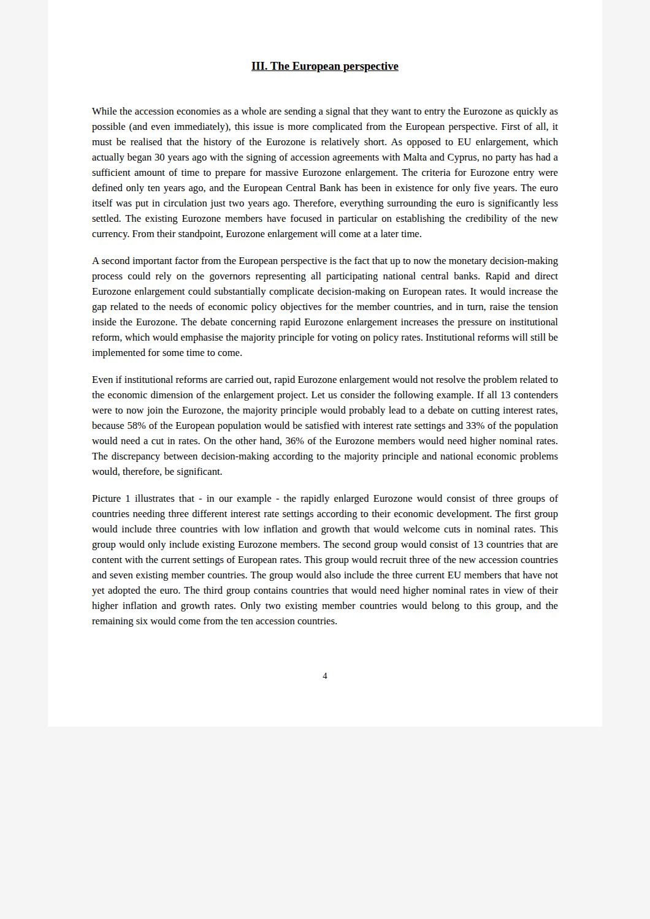III. The European perspective
While the accession economies as a whole are sending a signal that they want to entry the Eurozone as quickly as possible (and even immediately), this issue is more complicated from the European perspective. First of all, it must be realised that the history of the Eurozone is relatively short. As opposed to EU enlargement, which actually began 30 years ago with the signing of accession agreements with Malta and Cyprus, no party has had a sufficient amount of time to prepare for massive Eurozone enlargement. The criteria for Eurozone entry were defined only ten years ago, and the European Central Bank has been in existence for only five years. The euro itself was put in circulation just two years ago. Therefore, everything surrounding the euro is significantly less settled. The existing Eurozone members have focused in particular on establishing the credibility of the new currency. From their standpoint, Eurozone enlargement will come at a later time.
A second important factor from the European perspective is the fact that up to now the monetary decision-making process could rely on the governors representing all participating national central banks. Rapid and direct Eurozone enlargement could substantially complicate decision-making on European rates. It would increase the gap related to the needs of economic policy objectives for the member countries, and in turn, raise the tension inside the Eurozone. The debate concerning rapid Eurozone enlargement increases the pressure on institutional reform, which would emphasise the majority principle for voting on policy rates. Institutional reforms will still be implemented for some time to come.
Even if institutional reforms are carried out, rapid Eurozone enlargement would not resolve the problem related to the economic dimension of the enlargement project. Let us consider the following example. If all 13 contenders were to now join the Eurozone, the majority principle would probably lead to a debate on cutting interest rates, because 58% of the European population would be satisfied with interest rate settings and 33% of the population would need a cut in rates. On the other hand, 36% of the Eurozone members would need higher nominal rates. The discrepancy between decision-making according to the majority principle and national economic problems would, therefore, be significant.
Picture 1 illustrates that - in our example - the rapidly enlarged Eurozone would consist of three groups of countries needing three different interest rate settings according to their economic development. The first group would include three countries with low inflation and growth that would welcome cuts in nominal rates. This group would only include existing Eurozone members. The second group would consist of 13 countries that are content with the current settings of European rates. This group would recruit three of the new accession countries and seven existing member countries. The group would also include the three current EU members that have not yet adopted the euro. The third group contains countries that would need higher nominal rates in view of their higher inflation and growth rates. Only two existing member countries would belong to this group, and the remaining six would come from the ten accession countries.
4